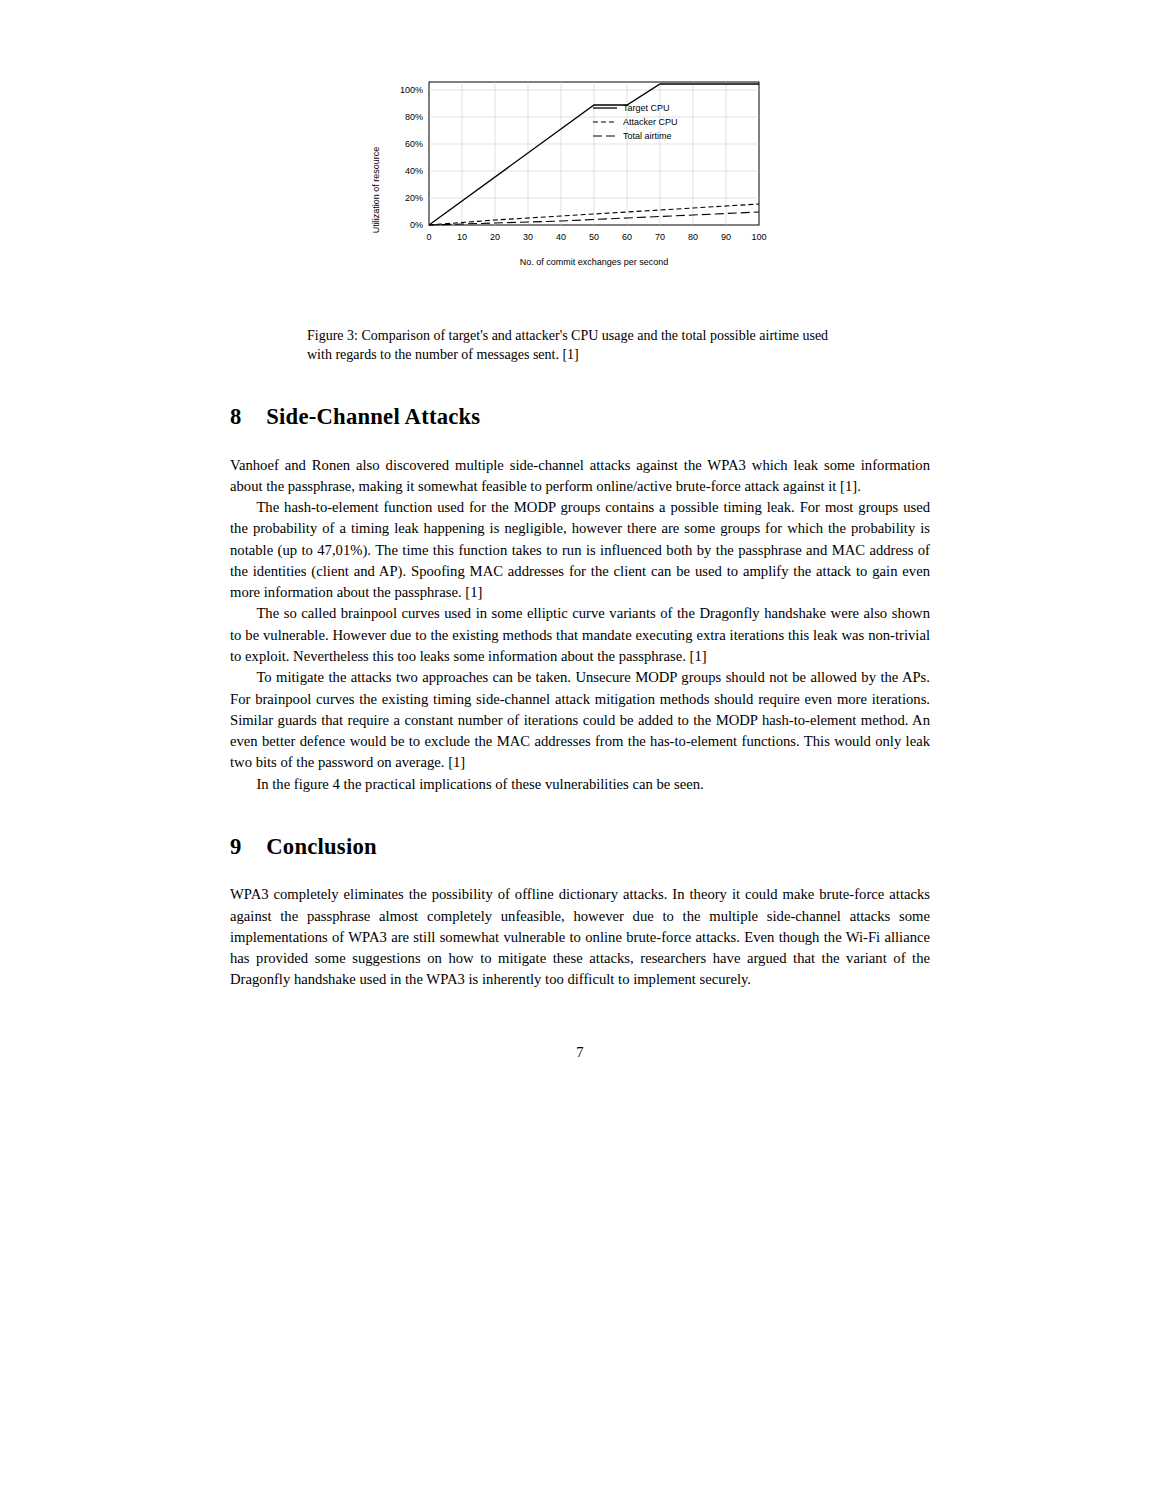Utilization of resource 100% 80% 60% 40% 20% 0% 0 10 20 30 40 50 60 70 80 90 100 Target CPU Attacker CPU Total airtime No. of commit exchanges per second
Figure 3: Comparison of target's and attacker's CPU usage and the total possible airtime used with regards to the number of messages sent. [1]
8 Side-Channel Attacks
Vanhoef and Ronen also discovered multiple side-channel attacks against the WPA3 which leak some information about the passphrase, making it somewhat feasible to perform online/active brute-force attack against it [1].
The hash-to-element function used for the MODP groups contains a possible timing leak. For most groups used the probability of a timing leak happening is negligible, however there are some groups for which the probability is notable (up to 47,01%). The time this function takes to run is influenced both by the passphrase and MAC address of the identities (client and AP). Spoofing MAC addresses for the client can be used to amplify the attack to gain even more information about the passphrase. [1]
The so called brainpool curves used in some elliptic curve variants of the Dragonfly handshake were also shown to be vulnerable. However due to the existing methods that mandate executing extra iterations this leak was non-trivial to exploit. Nevertheless this too leaks some information about the passphrase. [1]
To mitigate the attacks two approaches can be taken. Unsecure MODP groups should not be allowed by the APs. For brainpool curves the existing timing side-channel attack mitigation methods should require even more iterations. Similar guards that require a constant number of iterations could be added to the MODP hash-to-element method. An even better defence would be to exclude the MAC addresses from the has-to-element functions. This would only leak two bits of the password on average. [1]
In the figure 4 the practical implications of these vulnerabilities can be seen.
9 Conclusion
WPA3 completely eliminates the possibility of offline dictionary attacks. In theory it could make brute-force attacks against the passphrase almost completely unfeasible, however due to the multiple side-channel attacks some implementations of WPA3 are still somewhat vulnerable to online brute-force attacks. Even though the Wi-Fi alliance has provided some suggestions on how to mitigate these attacks, researchers have argued that the variant of the Dragonfly handshake used in the WPA3 is inherently too difficult to implement securely.
7